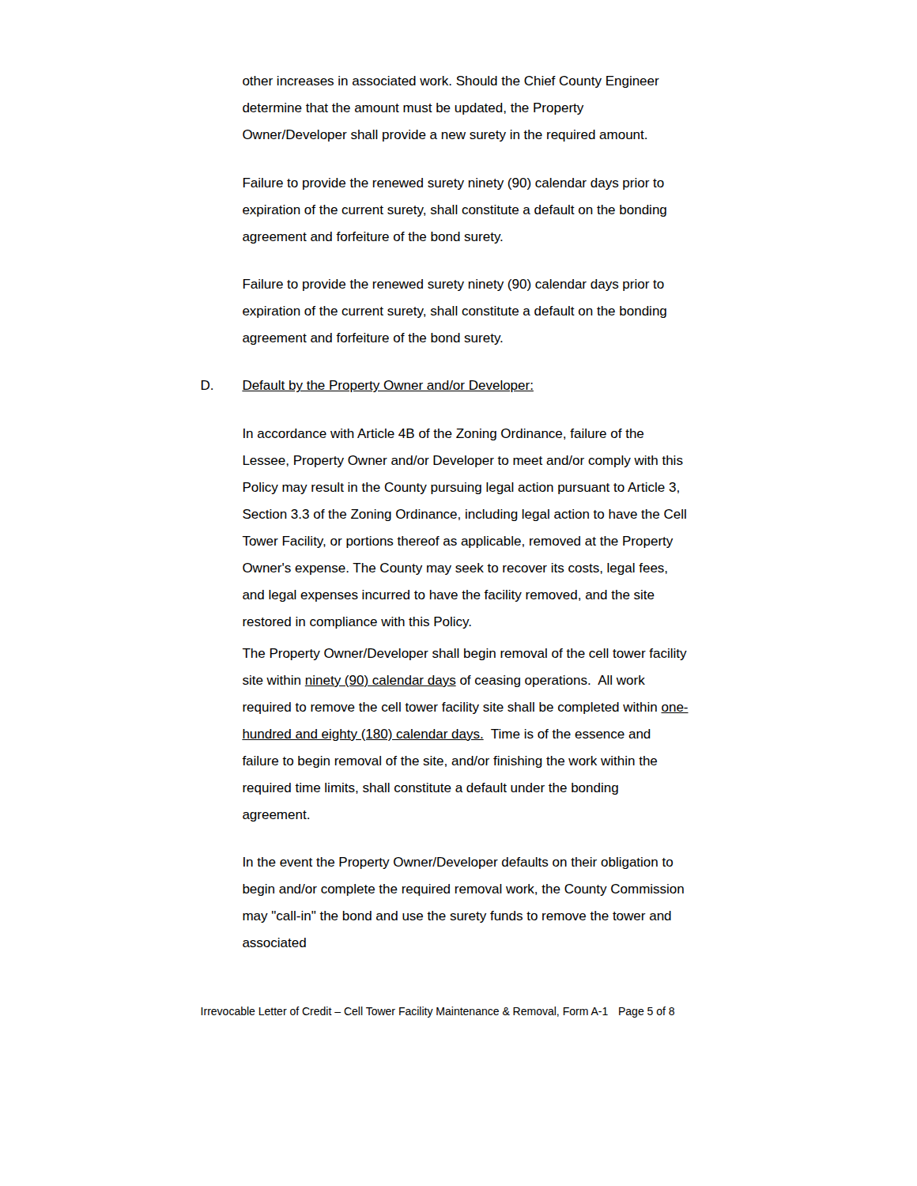other increases in associated work. Should the Chief County Engineer determine that the amount must be updated, the Property Owner/Developer shall provide a new surety in the required amount.
Failure to provide the renewed surety ninety (90) calendar days prior to expiration of the current surety, shall constitute a default on the bonding agreement and forfeiture of the bond surety.
Failure to provide the renewed surety ninety (90) calendar days prior to expiration of the current surety, shall constitute a default on the bonding agreement and forfeiture of the bond surety.
D.
Default by the Property Owner and/or Developer:
In accordance with Article 4B of the Zoning Ordinance, failure of the Lessee, Property Owner and/or Developer to meet and/or comply with this Policy may result in the County pursuing legal action pursuant to Article 3, Section 3.3 of the Zoning Ordinance, including legal action to have the Cell Tower Facility, or portions thereof as applicable, removed at the Property Owner's expense. The County may seek to recover its costs, legal fees, and legal expenses incurred to have the facility removed, and the site restored in compliance with this Policy.
The Property Owner/Developer shall begin removal of the cell tower facility site within ninety (90) calendar days of ceasing operations. All work required to remove the cell tower facility site shall be completed within one-hundred and eighty (180) calendar days. Time is of the essence and failure to begin removal of the site, and/or finishing the work within the required time limits, shall constitute a default under the bonding agreement.
In the event the Property Owner/Developer defaults on their obligation to begin and/or complete the required removal work, the County Commission may "call-in" the bond and use the surety funds to remove the tower and associated
Irrevocable Letter of Credit – Cell Tower Facility Maintenance & Removal, Form A-1
Page 5 of 8